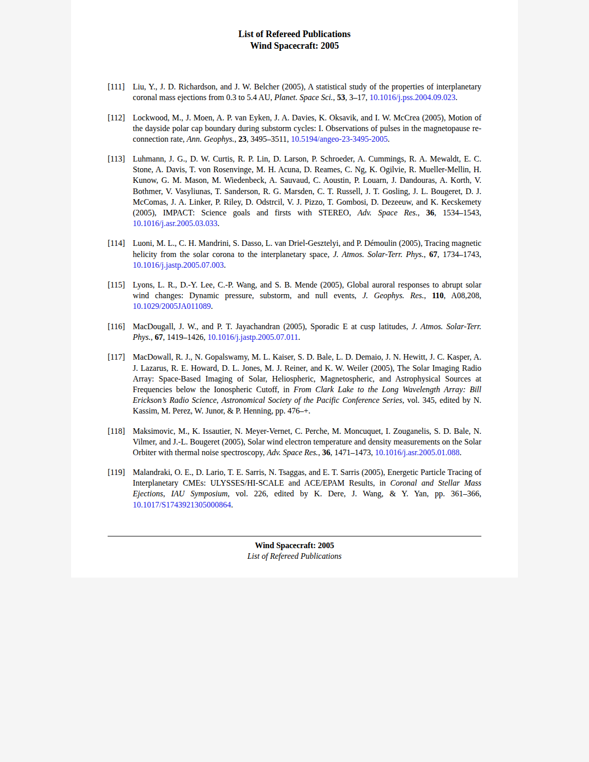List of Refereed Publications Wind Spacecraft: 2005
[111] Liu, Y., J. D. Richardson, and J. W. Belcher (2005), A statistical study of the properties of interplanetary coronal mass ejections from 0.3 to 5.4 AU, Planet. Space Sci., 53, 3–17, 10.1016/j.pss.2004.09.023.
[112] Lockwood, M., J. Moen, A. P. van Eyken, J. A. Davies, K. Oksavik, and I. W. McCrea (2005), Motion of the dayside polar cap boundary during substorm cycles: I. Observations of pulses in the magnetopause reconnection rate, Ann. Geophys., 23, 3495–3511, 10.5194/angeo-23-3495-2005.
[113] Luhmann, J. G., D. W. Curtis, R. P. Lin, D. Larson, P. Schroeder, A. Cummings, R. A. Mewaldt, E. C. Stone, A. Davis, T. von Rosenvinge, M. H. Acuna, D. Reames, C. Ng, K. Ogilvie, R. Mueller-Mellin, H. Kunow, G. M. Mason, M. Wiedenbeck, A. Sauvaud, C. Aoustin, P. Louarn, J. Dandouras, A. Korth, V. Bothmer, V. Vasyliunas, T. Sanderson, R. G. Marsden, C. T. Russell, J. T. Gosling, J. L. Bougeret, D. J. McComas, J. A. Linker, P. Riley, D. Odstrcil, V. J. Pizzo, T. Gombosi, D. Dezeeuw, and K. Kecskemety (2005), IMPACT: Science goals and firsts with STEREO, Adv. Space Res., 36, 1534–1543, 10.1016/j.asr.2005.03.033.
[114] Luoni, M. L., C. H. Mandrini, S. Dasso, L. van Driel-Gesztelyi, and P. Démoulin (2005), Tracing magnetic helicity from the solar corona to the interplanetary space, J. Atmos. Solar-Terr. Phys., 67, 1734–1743, 10.1016/j.jastp.2005.07.003.
[115] Lyons, L. R., D.-Y. Lee, C.-P. Wang, and S. B. Mende (2005), Global auroral responses to abrupt solar wind changes: Dynamic pressure, substorm, and null events, J. Geophys. Res., 110, A08,208, 10.1029/2005JA011089.
[116] MacDougall, J. W., and P. T. Jayachandran (2005), Sporadic E at cusp latitudes, J. Atmos. Solar-Terr. Phys., 67, 1419–1426, 10.1016/j.jastp.2005.07.011.
[117] MacDowall, R. J., N. Gopalswamy, M. L. Kaiser, S. D. Bale, L. D. Demaio, J. N. Hewitt, J. C. Kasper, A. J. Lazarus, R. E. Howard, D. L. Jones, M. J. Reiner, and K. W. Weiler (2005), The Solar Imaging Radio Array: Space-Based Imaging of Solar, Heliospheric, Magnetospheric, and Astrophysical Sources at Frequencies below the Ionospheric Cutoff, in From Clark Lake to the Long Wavelength Array: Bill Erickson’s Radio Science, Astronomical Society of the Pacific Conference Series, vol. 345, edited by N. Kassim, M. Perez, W. Junor, & P. Henning, pp. 476–+.
[118] Maksimovic, M., K. Issautier, N. Meyer-Vernet, C. Perche, M. Moncuquet, I. Zouganelis, S. D. Bale, N. Vilmer, and J.-L. Bougeret (2005), Solar wind electron temperature and density measurements on the Solar Orbiter with thermal noise spectroscopy, Adv. Space Res., 36, 1471–1473, 10.1016/j.asr.2005.01.088.
[119] Malandraki, O. E., D. Lario, T. E. Sarris, N. Tsaggas, and E. T. Sarris (2005), Energetic Particle Tracing of Interplanetary CMEs: ULYSSES/HI-SCALE and ACE/EPAM Results, in Coronal and Stellar Mass Ejections, IAU Symposium, vol. 226, edited by K. Dere, J. Wang, & Y. Yan, pp. 361–366, 10.1017/S1743921305000864.
Wind Spacecraft: 2005
List of Refereed Publications